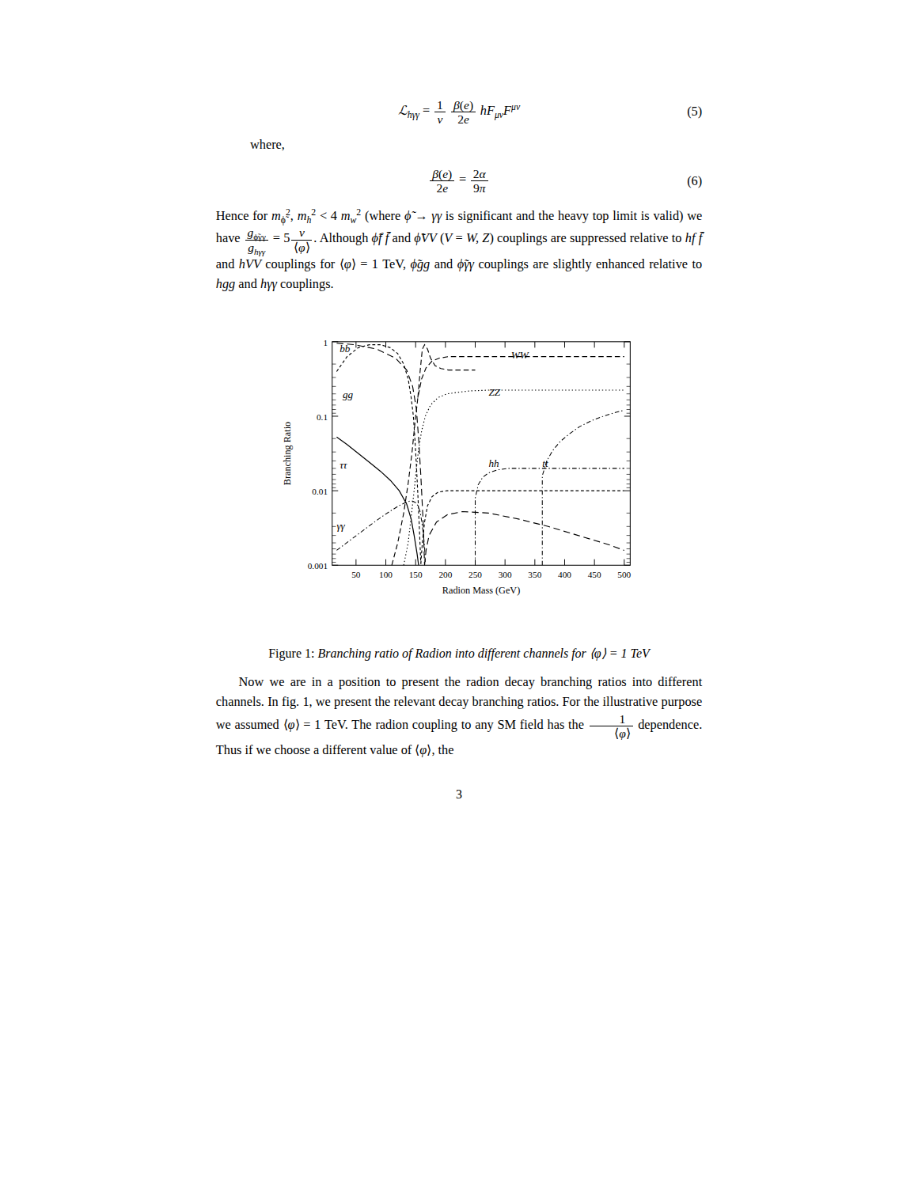ℒhγγ = 1 v β(e) 2e hFμνFμν (5)
where,
β(e) 2e = 2α 9π (6)
Hence for mϕ̃2, mh2 < 4 mw2 (where ϕ̃ → γγ is significant and the heavy top limit is valid) we have gϕ̃γγ ghγγ = 5v⟨φ⟩. Although ϕ̃f f̄ and ϕ̃VV (V = W, Z) couplings are suppressed relative to hf f̄ and hVV couplings for ⟨φ⟩ = 1 TeV, ϕ̃gg and ϕ̃γγ couplings are slightly enhanced relative to hgg and hγγ couplings.
1 0.1 0.01 0.001 50 100 150 200 250 300 350 400 450 500 Radion Mass (GeV) Branching Ratio bb gg ττ γγ WW ZZ hh tt
Figure 1: Branching ratio of Radion into different channels for ⟨φ⟩ = 1 TeV
Now we are in a position to present the radion decay branching ratios into different channels. In fig. 1, we present the relevant decay branching ratios. For the illustrative purpose we assumed ⟨φ⟩ = 1 TeV. The radion coupling to any SM field has the 1⟨φ⟩ dependence. Thus if we choose a different value of ⟨φ⟩, the
3